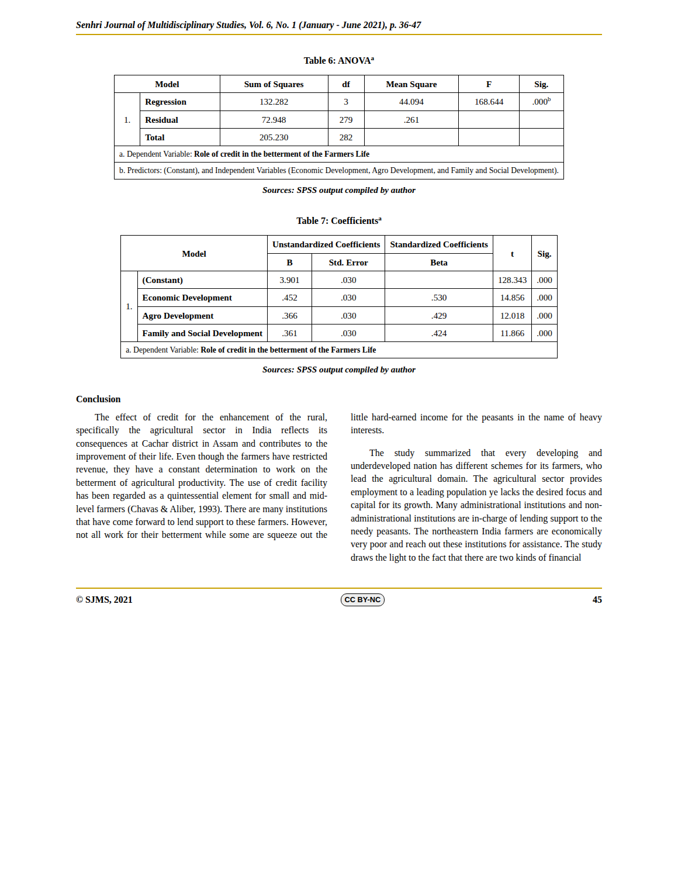Senhri Journal of Multidisciplinary Studies, Vol. 6, No. 1 (January - June 2021), p. 36-47
Table 6: ANOVAa
| Model | Sum of Squares | df | Mean Square | F | Sig. |
| --- | --- | --- | --- | --- | --- |
| 1. | Regression | 132.282 | 3 | 44.094 | 168.644 | .000 b |
| Residual | 72.948 | 279 | .261 | | |
| Total | 205.230 | 282 | | | |
| a. Dependent Variable: Role of credit in the betterment of the Farmers Life |
| b. Predictors: (Constant), and Independent Variables (Economic Development, Agro Development, and Family and Social Development). |
Sources: SPSS output compiled by author
Table 7: Coefficientsa
| Model | Unstandardized Coefficients | Standardized Coefficients | t | Sig. |
| --- | --- | --- | --- | --- |
| B | Std. Error | Beta |
| 1. | (Constant) | 3.901 | .030 | | 128.343 | .000 |
| Economic Development | .452 | .030 | .530 | 14.856 | .000 |
| Agro Development | .366 | .030 | .429 | 12.018 | .000 |
| Family and Social Development | .361 | .030 | .424 | 11.866 | .000 |
| a. Dependent Variable: Role of credit in the betterment of the Farmers Life |
Sources: SPSS output compiled by author
Conclusion
The effect of credit for the enhancement of the rural, specifically the agricultural sector in India reflects its consequences at Cachar district in Assam and contributes to the improvement of their life. Even though the farmers have restricted revenue, they have a constant determination to work on the betterment of agricultural productivity. The use of credit facility has been regarded as a quintessential element for small and mid-level farmers (Chavas & Aliber, 1993). There are many institutions that have come forward to lend support to these farmers. However, not all work for their betterment while some are squeeze out the little hard-earned income for the peasants in the name of heavy interests.
The study summarized that every developing and underdeveloped nation has different schemes for its farmers, who lead the agricultural domain. The agricultural sector provides employment to a leading population ye lacks the desired focus and capital for its growth. Many administrational institutions and non-administrational institutions are in-charge of lending support to the needy peasants. The northeastern India farmers are economically very poor and reach out these institutions for assistance. The study draws the light to the fact that there are two kinds of financial
© SJMS, 2021 CC BY-NC 45